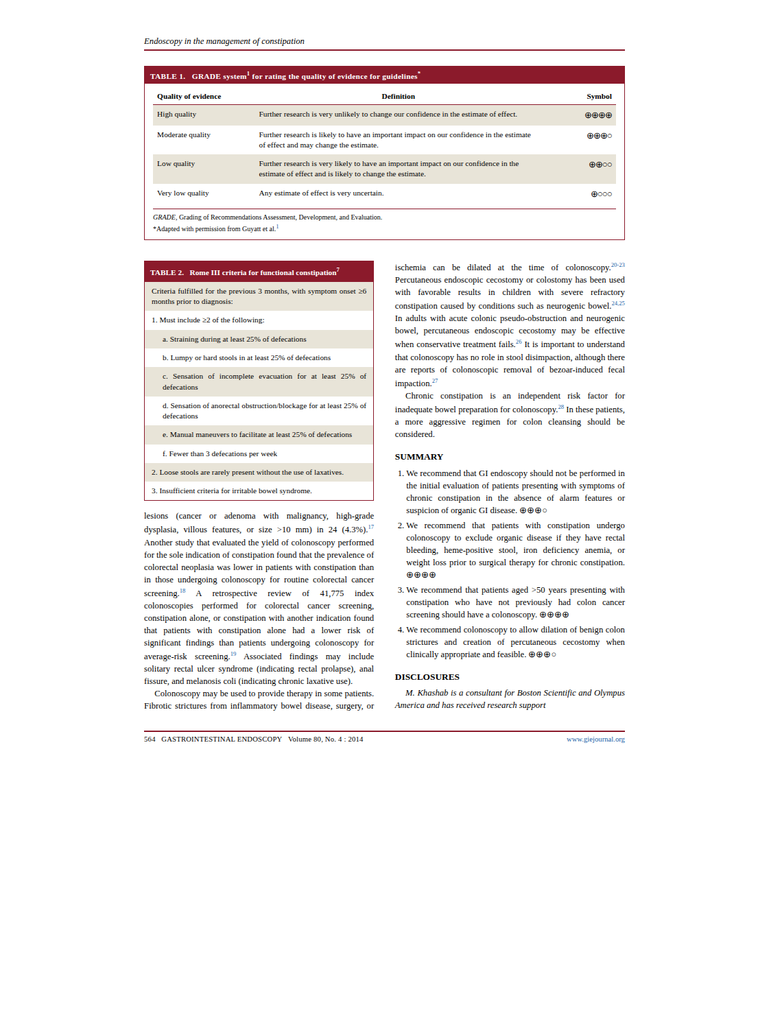Endoscopy in the management of constipation
TABLE 1. GRADE system1 for rating the quality of evidence for guidelines*
| Quality of evidence | Definition | Symbol |
| --- | --- | --- |
| High quality | Further research is very unlikely to change our confidence in the estimate of effect. | ⊕⊕⊕⊕ |
| Moderate quality | Further research is likely to have an important impact on our confidence in the estimate of effect and may change the estimate. | ⊕⊕⊕○ |
| Low quality | Further research is very likely to have an important impact on our confidence in the estimate of effect and is likely to change the estimate. | ⊕⊕○○ |
| Very low quality | Any estimate of effect is very uncertain. | ⊕○○○ |
GRADE, Grading of Recommendations Assessment, Development, and Evaluation.
*Adapted with permission from Guyatt et al.1
TABLE 2. Rome III criteria for functional constipation7
Criteria fulfilled for the previous 3 months, with symptom onset ≥6 months prior to diagnosis:
1. Must include ≥2 of the following:
a. Straining during at least 25% of defecations
b. Lumpy or hard stools in at least 25% of defecations
c. Sensation of incomplete evacuation for at least 25% of defecations
d. Sensation of anorectal obstruction/blockage for at least 25% of defecations
e. Manual maneuvers to facilitate at least 25% of defecations
f. Fewer than 3 defecations per week
2. Loose stools are rarely present without the use of laxatives.
3. Insufficient criteria for irritable bowel syndrome.
lesions (cancer or adenoma with malignancy, high-grade dysplasia, villous features, or size >10 mm) in 24 (4.3%).17 Another study that evaluated the yield of colonoscopy performed for the sole indication of constipation found that the prevalence of colorectal neoplasia was lower in patients with constipation than in those undergoing colonoscopy for routine colorectal cancer screening.18 A retrospective review of 41,775 index colonoscopies performed for colorectal cancer screening, constipation alone, or constipation with another indication found that patients with constipation alone had a lower risk of significant findings than patients undergoing colonoscopy for average-risk screening.19 Associated findings may include solitary rectal ulcer syndrome (indicating rectal prolapse), anal fissure, and melanosis coli (indicating chronic laxative use).
Colonoscopy may be used to provide therapy in some patients. Fibrotic strictures from inflammatory bowel disease, surgery, or ischemia can be dilated at the time of colonoscopy.20-23 Percutaneous endoscopic cecostomy or colostomy has been used with favorable results in children with severe refractory constipation caused by conditions such as neurogenic bowel.24,25 In adults with acute colonic pseudo-obstruction and neurogenic bowel, percutaneous endoscopic cecostomy may be effective when conservative treatment fails.26 It is important to understand that colonoscopy has no role in stool disimpaction, although there are reports of colonoscopic removal of bezoar-induced fecal impaction.27
Chronic constipation is an independent risk factor for inadequate bowel preparation for colonoscopy.28 In these patients, a more aggressive regimen for colon cleansing should be considered.
SUMMARY
We recommend that GI endoscopy should not be performed in the initial evaluation of patients presenting with symptoms of chronic constipation in the absence of alarm features or suspicion of organic GI disease. ⊕⊕⊕○
We recommend that patients with constipation undergo colonoscopy to exclude organic disease if they have rectal bleeding, heme-positive stool, iron deficiency anemia, or weight loss prior to surgical therapy for chronic constipation. ⊕⊕⊕⊕
We recommend that patients aged >50 years presenting with constipation who have not previously had colon cancer screening should have a colonoscopy. ⊕⊕⊕⊕
We recommend colonoscopy to allow dilation of benign colon strictures and creation of percutaneous cecostomy when clinically appropriate and feasible. ⊕⊕⊕○
DISCLOSURES
M. Khashab is a consultant for Boston Scientific and Olympus America and has received research support
564 GASTROINTESTINAL ENDOSCOPY Volume 80, No. 4 : 2014
www.giejournal.org